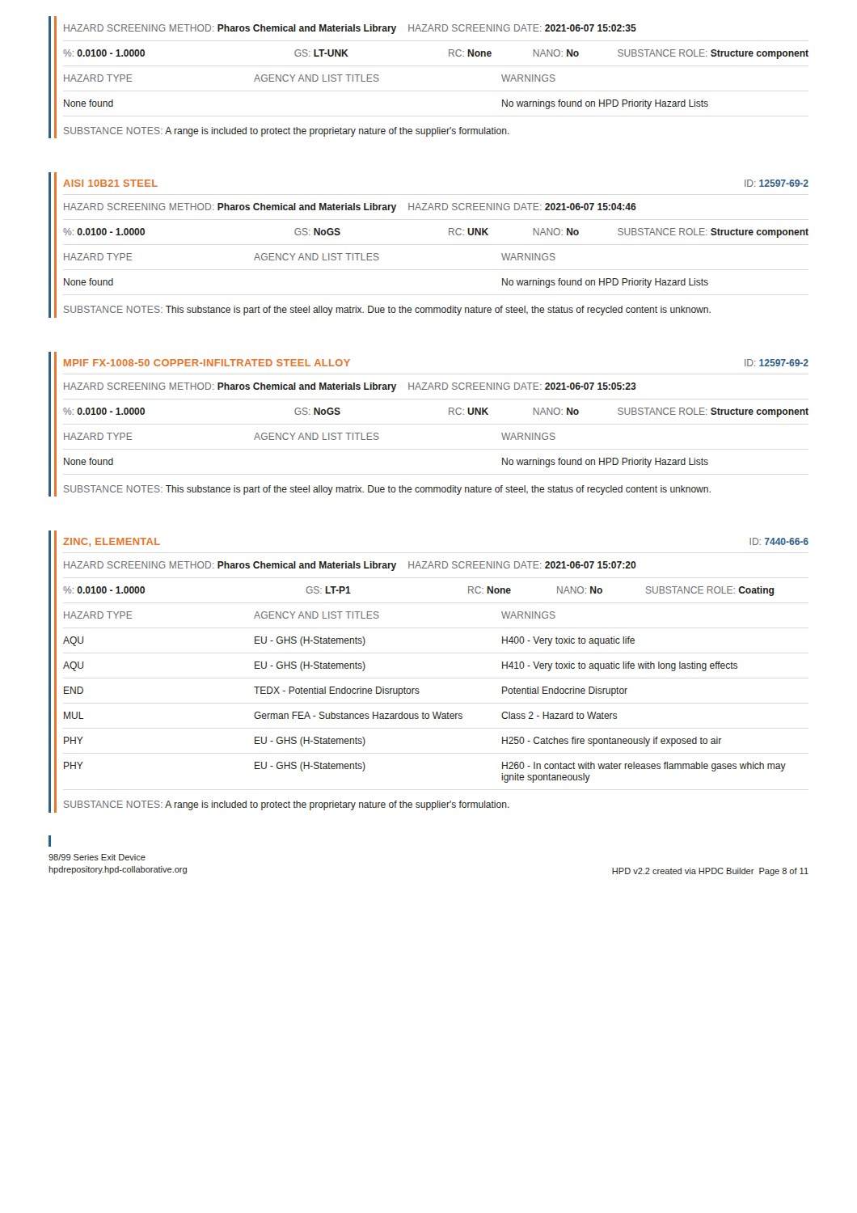Hazard Screening Method: Pharos Chemical and Materials Library Hazard Screening Date: 2021-06-07 15:02:35
%: 0.0100 - 1.0000 GS: LT-UNK RC: None NANO: No Substance Role: Structure component
| Hazard Type | Agency and List Titles | Warnings |
| --- | --- | --- |
| None found | | No warnings found on HPD Priority Hazard Lists |
Substance Notes: A range is included to protect the proprietary nature of the supplier's formulation.
AISI 10B21 STEEL ID: 12597-69-2
Hazard Screening Method: Pharos Chemical and Materials Library Hazard Screening Date: 2021-06-07 15:04:46
%: 0.0100 - 1.0000 GS: NoGS RC: UNK NANO: No Substance Role: Structure component
| Hazard Type | Agency and List Titles | Warnings |
| --- | --- | --- |
| None found | | No warnings found on HPD Priority Hazard Lists |
Substance Notes: This substance is part of the steel alloy matrix. Due to the commodity nature of steel, the status of recycled content is unknown.
MPIF FX-1008-50 COPPER-INFILTRATED STEEL ALLOY ID: 12597-69-2
Hazard Screening Method: Pharos Chemical and Materials Library Hazard Screening Date: 2021-06-07 15:05:23
%: 0.0100 - 1.0000 GS: NoGS RC: UNK NANO: No Substance Role: Structure component
| Hazard Type | Agency and List Titles | Warnings |
| --- | --- | --- |
| None found | | No warnings found on HPD Priority Hazard Lists |
Substance Notes: This substance is part of the steel alloy matrix. Due to the commodity nature of steel, the status of recycled content is unknown.
ZINC, ELEMENTAL ID: 7440-66-6
Hazard Screening Method: Pharos Chemical and Materials Library Hazard Screening Date: 2021-06-07 15:07:20
%: 0.0100 - 1.0000 GS: LT-P1 RC: None NANO: No Substance Role: Coating
| Hazard Type | Agency and List Titles | Warnings |
| --- | --- | --- |
| AQU | EU - GHS (H-Statements) | H400 - Very toxic to aquatic life |
| AQU | EU - GHS (H-Statements) | H410 - Very toxic to aquatic life with long lasting effects |
| END | TEDX - Potential Endocrine Disruptors | Potential Endocrine Disruptor |
| MUL | German FEA - Substances Hazardous to Waters | Class 2 - Hazard to Waters |
| PHY | EU - GHS (H-Statements) | H250 - Catches fire spontaneously if exposed to air |
| PHY | EU - GHS (H-Statements) | H260 - In contact with water releases flammable gases which may ignite spontaneously |
Substance Notes: A range is included to protect the proprietary nature of the supplier's formulation.
98/99 Series Exit Device
hpdrepository.hpd-collaborative.org
HPD v2.2 created via HPDC Builder Page 8 of 11